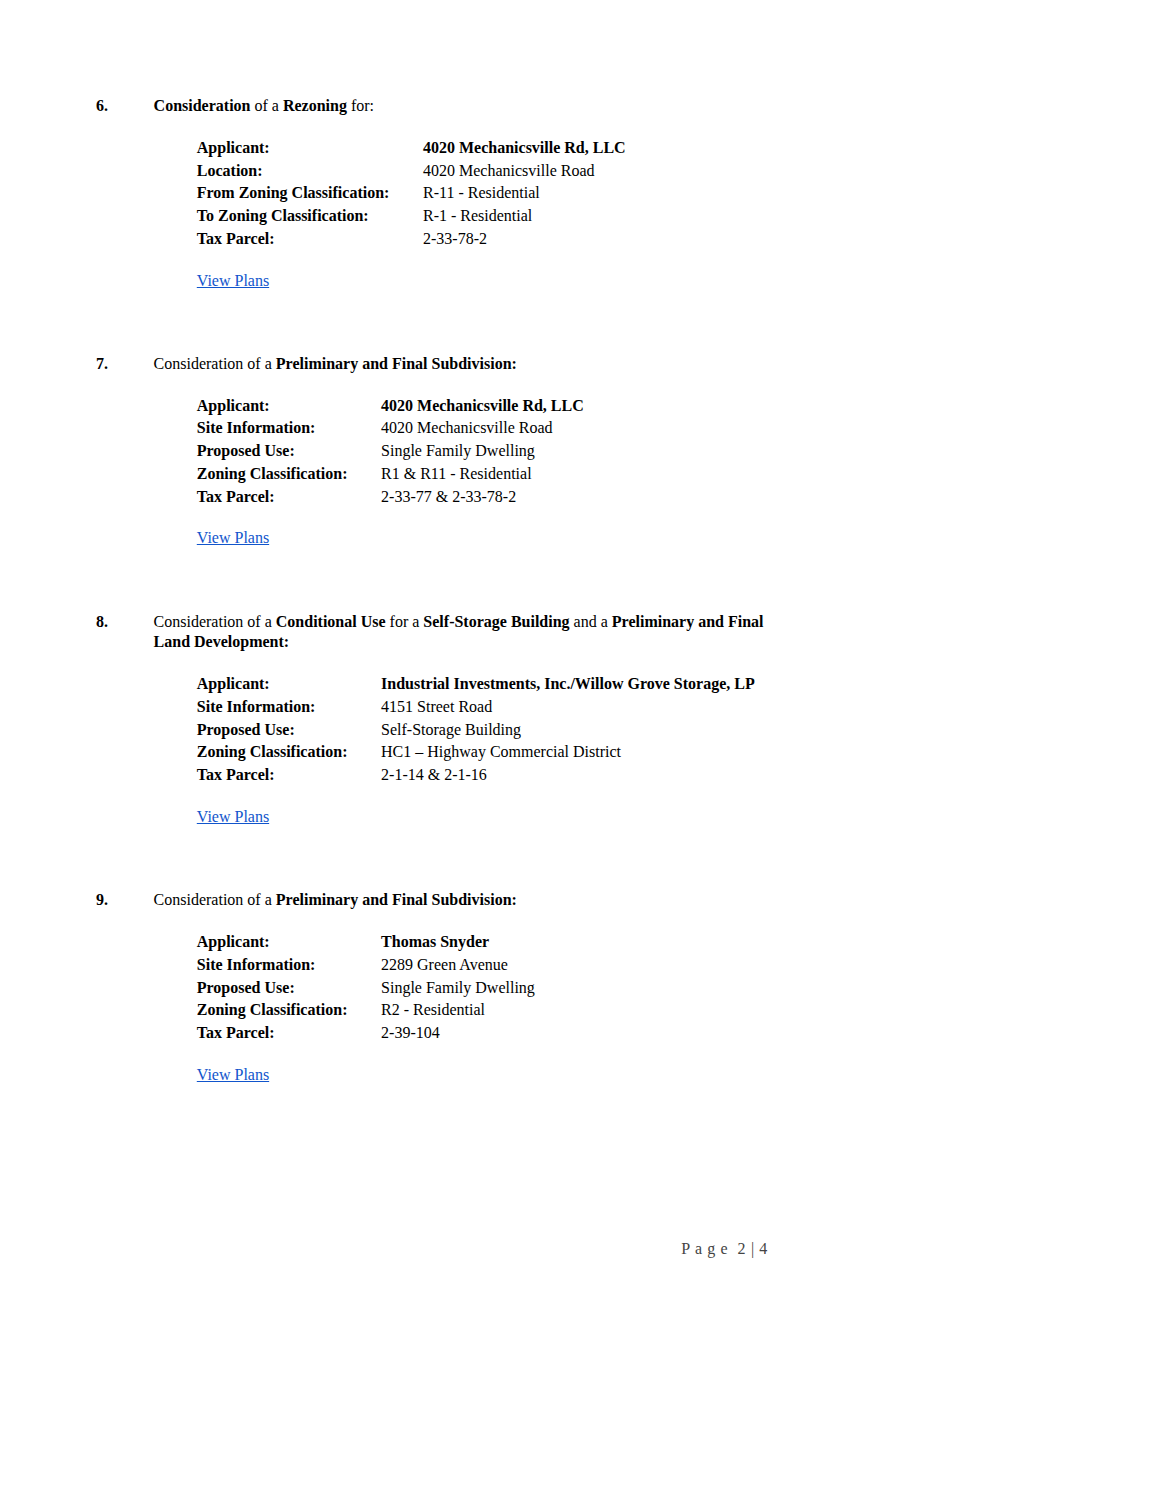6.
Consideration of a Rezoning for:
| Applicant: | 4020 Mechanicsville Rd, LLC |
| Location: | 4020 Mechanicsville Road |
| From Zoning Classification: | R-11 - Residential |
| To Zoning Classification: | R-1 - Residential |
| Tax Parcel: | 2-33-78-2 |
View Plans
7.
Consideration of a Preliminary and Final Subdivision:
| Applicant: | 4020 Mechanicsville Rd, LLC |
| Site Information: | 4020 Mechanicsville Road |
| Proposed Use: | Single Family Dwelling |
| Zoning Classification: | R1 & R11 - Residential |
| Tax Parcel: | 2-33-77 & 2-33-78-2 |
View Plans
8.
Consideration of a Conditional Use for a Self-Storage Building and a Preliminary and Final Land Development:
| Applicant: | Industrial Investments, Inc./Willow Grove Storage, LP |
| Site Information: | 4151 Street Road |
| Proposed Use: | Self-Storage Building |
| Zoning Classification: | HC1 – Highway Commercial District |
| Tax Parcel: | 2-1-14 & 2-1-16 |
View Plans
9.
Consideration of a Preliminary and Final Subdivision:
| Applicant: | Thomas Snyder |
| Site Information: | 2289 Green Avenue |
| Proposed Use: | Single Family Dwelling |
| Zoning Classification: | R2 - Residential |
| Tax Parcel: | 2-39-104 |
View Plans
P a g e 2 | 4